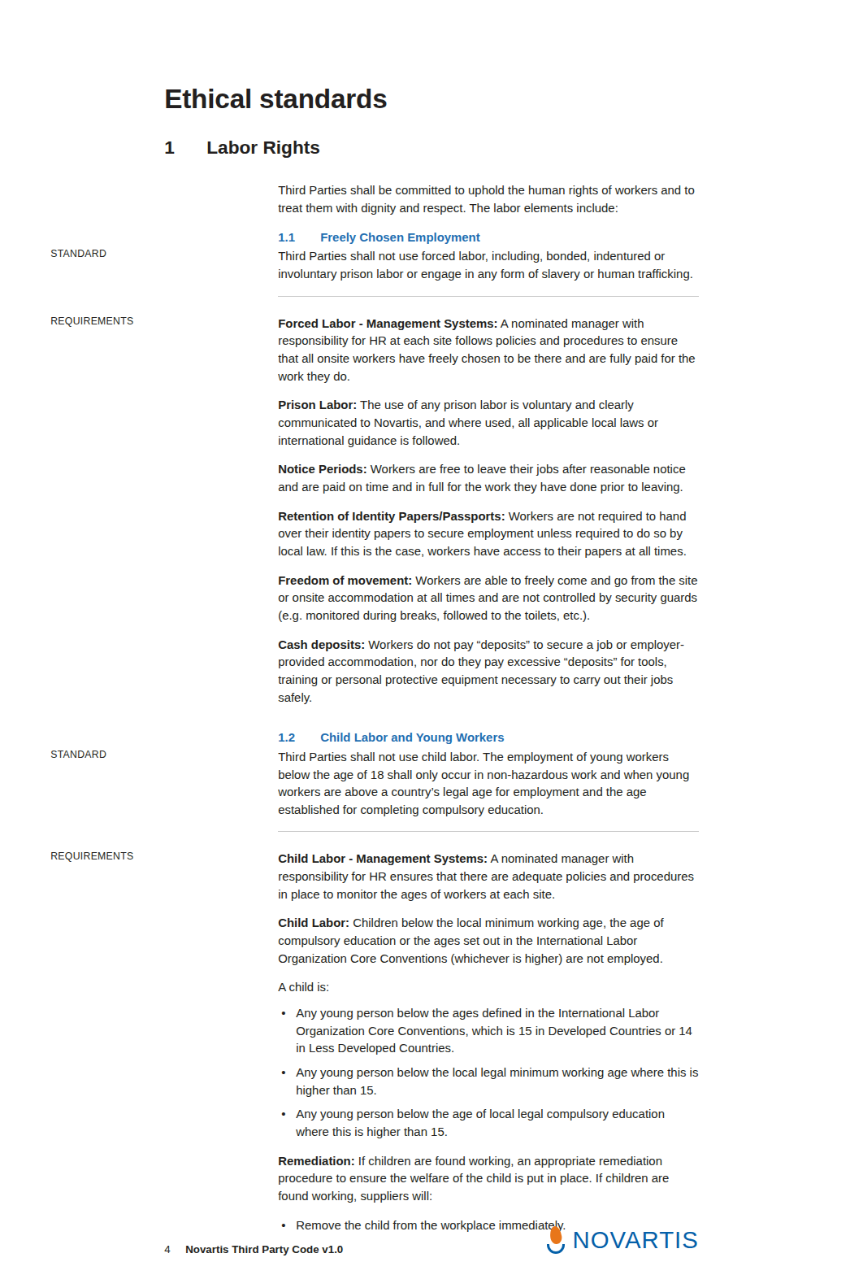Ethical standards
1 Labor Rights
Third Parties shall be committed to uphold the human rights of workers and to treat them with dignity and respect. The labor elements include:
1.1 Freely Chosen Employment
Standard
Third Parties shall not use forced labor, including, bonded, indentured or involuntary prison labor or engage in any form of slavery or human trafficking.
Requirements
Forced Labor - Management Systems: A nominated manager with responsibility for HR at each site follows policies and procedures to ensure that all onsite workers have freely chosen to be there and are fully paid for the work they do.
Prison Labor: The use of any prison labor is voluntary and clearly communicated to Novartis, and where used, all applicable local laws or international guidance is followed.
Notice Periods: Workers are free to leave their jobs after reasonable notice and are paid on time and in full for the work they have done prior to leaving.
Retention of Identity Papers/Passports: Workers are not required to hand over their identity papers to secure employment unless required to do so by local law. If this is the case, workers have access to their papers at all times.
Freedom of movement: Workers are able to freely come and go from the site or onsite accommodation at all times and are not controlled by security guards (e.g. monitored during breaks, followed to the toilets, etc.).
Cash deposits: Workers do not pay “deposits” to secure a job or employer-provided accommodation, nor do they pay excessive “deposits” for tools, training or personal protective equipment necessary to carry out their jobs safely.
1.2 Child Labor and Young Workers
Standard
Third Parties shall not use child labor. The employment of young workers below the age of 18 shall only occur in non-hazardous work and when young workers are above a country’s legal age for employment and the age established for completing compulsory education.
Requirements
Child Labor - Management Systems: A nominated manager with responsibility for HR ensures that there are adequate policies and procedures in place to monitor the ages of workers at each site.
Child Labor: Children below the local minimum working age, the age of compulsory education or the ages set out in the International Labor Organization Core Conventions (whichever is higher) are not employed.
A child is:
Any young person below the ages defined in the International Labor Organization Core Conventions, which is 15 in Developed Countries or 14 in Less Developed Countries.
Any young person below the local legal minimum working age where this is higher than 15.
Any young person below the age of local legal compulsory education where this is higher than 15.
Remediation: If children are found working, an appropriate remediation procedure to ensure the welfare of the child is put in place. If children are found working, suppliers will:
Remove the child from the workplace immediately.
4 Novartis Third Party Code v1.0
NOVARTIS